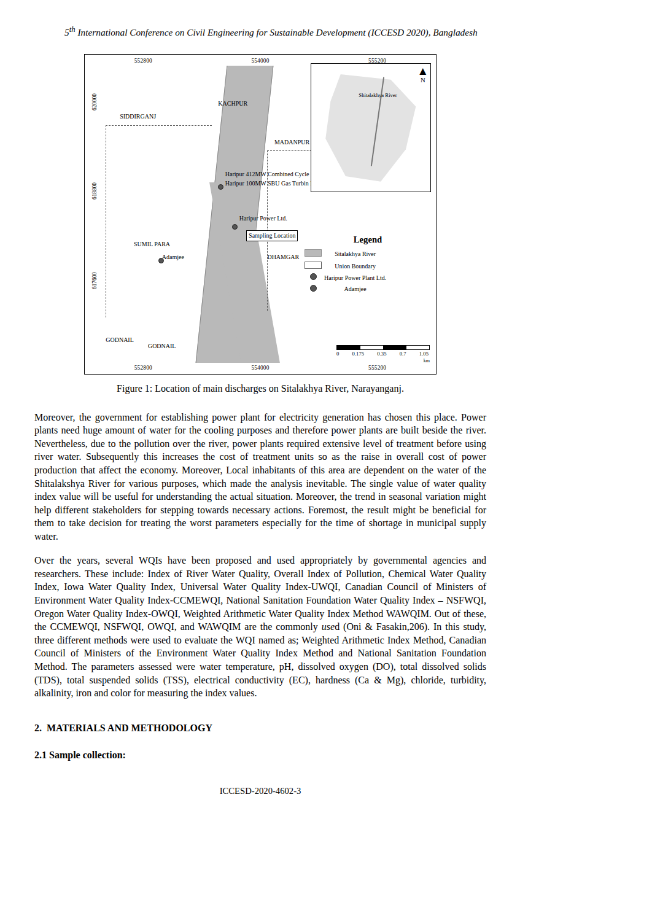5th International Conference on Civil Engineering for Sustainable Development (ICCESD 2020), Bangladesh
552800554000555200
552800554000555200
620000 618800 617600
SIDDIRGANJ
KACHPUR
MADANPUR
DHAMGAR
SUMIL PARA
Adamjee
GODNAIL
GODNAIL
Haripur 412MW Combined Cycle Power Plant
Haripur 100MW SBU Gas Turbin Power Plant
Haripur Power Ltd.
Sampling Location
Shitalakhya River
▲N
Legend
| | Sitalakhya River |
| | Union Boundary |
| | Haripur Power Plant Ltd. |
| | Adamjee |
00.1750.350.71.05
km
Figure 1: Location of main discharges on Sitalakhya River, Narayanganj.
Moreover, the government for establishing power plant for electricity generation has chosen this place. Power plants need huge amount of water for the cooling purposes and therefore power plants are built beside the river. Nevertheless, due to the pollution over the river, power plants required extensive level of treatment before using river water. Subsequently this increases the cost of treatment units so as the raise in overall cost of power production that affect the economy. Moreover, Local inhabitants of this area are dependent on the water of the Shitalakshya River for various purposes, which made the analysis inevitable. The single value of water quality index value will be useful for understanding the actual situation. Moreover, the trend in seasonal variation might help different stakeholders for stepping towards necessary actions. Foremost, the result might be beneficial for them to take decision for treating the worst parameters especially for the time of shortage in municipal supply water.
Over the years, several WQIs have been proposed and used appropriately by governmental agencies and researchers. These include: Index of River Water Quality, Overall Index of Pollution, Chemical Water Quality Index, Iowa Water Quality Index, Universal Water Quality Index-UWQI, Canadian Council of Ministers of Environment Water Quality Index-CCMEWQI, National Sanitation Foundation Water Quality Index – NSFWQI, Oregon Water Quality Index-OWQI, Weighted Arithmetic Water Quality Index Method WAWQIM. Out of these, the CCMEWQI, NSFWQI, OWQI, and WAWQIM are the commonly used (Oni & Fasakin,206). In this study, three different methods were used to evaluate the WQI named as; Weighted Arithmetic Index Method, Canadian Council of Ministers of the Environment Water Quality Index Method and National Sanitation Foundation Method. The parameters assessed were water temperature, pH, dissolved oxygen (DO), total dissolved solids (TDS), total suspended solids (TSS), electrical conductivity (EC), hardness (Ca & Mg), chloride, turbidity, alkalinity, iron and color for measuring the index values.
2. MATERIALS AND METHODOLOGY
2.1 Sample collection:
ICCESD-2020-4602-3